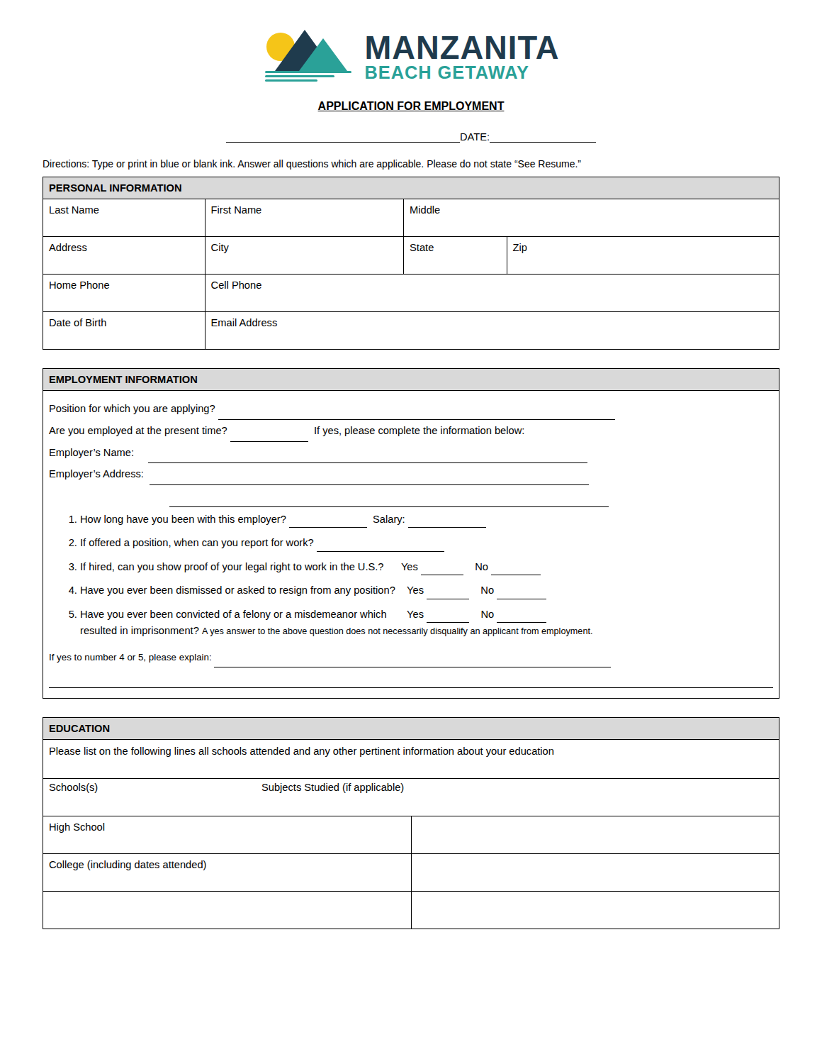MANZANITA
BEACH GETAWAY
APPLICATION FOR EMPLOYMENT
DATE:
Directions: Type or print in blue or blank ink. Answer all questions which are applicable. Please do not state “See Resume.”
| PERSONAL INFORMATION |
| --- |
| Last Name | First Name | Middle |
| Address | City | State | Zip |
| Home Phone | Cell Phone |
| Date of Birth | Email Address |
| EMPLOYMENT INFORMATION |
| --- |
| Position for which you are applying? Are you employed at the present time? If yes, please complete the information below: Employer’s Name: Employer’s Address: How long have you been with this employer? Salary: If offered a position, when can you report for work? If hired, can you show proof of your legal right to work in the U.S.? Yes No Have you ever been dismissed or asked to resign from any position? Yes No Have you ever been convicted of a felony or a misdemeanor which Yes No resulted in imprisonment? A yes answer to the above question does not necessarily disqualify an applicant from employment. If yes to number 4 or 5, please explain: |
| EDUCATION |
| --- |
| Please list on the following lines all schools attended and any other pertinent information about your education |
| Schools(s) Subjects Studied (if applicable) |
| High School | |
| College (including dates attended) | |